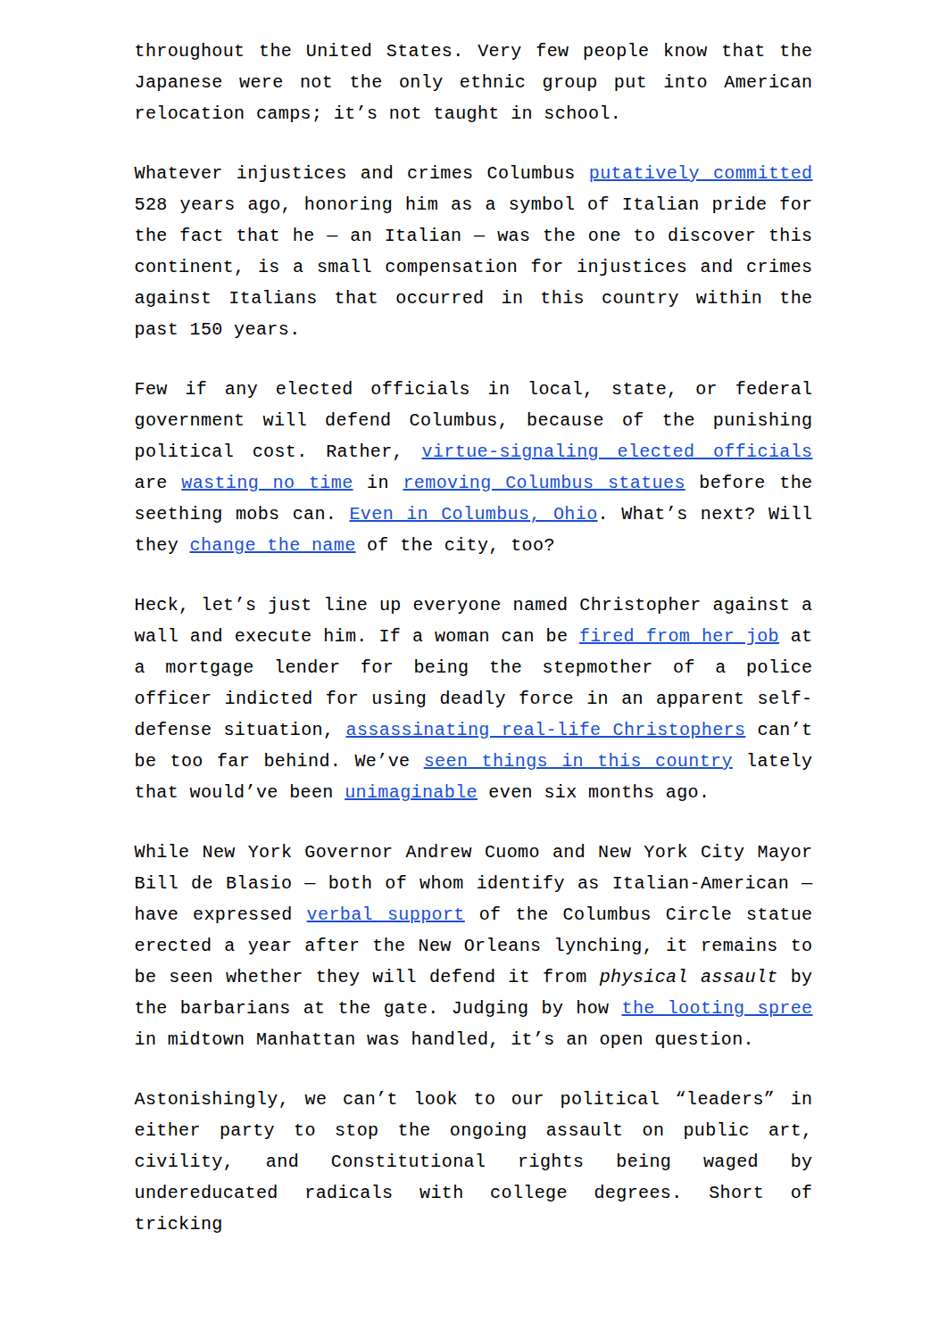throughout the United States. Very few people know that the Japanese were not the only ethnic group put into American relocation camps; it’s not taught in school.
Whatever injustices and crimes Columbus putatively committed 528 years ago, honoring him as a symbol of Italian pride for the fact that he — an Italian — was the one to discover this continent, is a small compensation for injustices and crimes against Italians that occurred in this country within the past 150 years.
Few if any elected officials in local, state, or federal government will defend Columbus, because of the punishing political cost. Rather, virtue-signaling elected officials are wasting no time in removing Columbus statues before the seething mobs can. Even in Columbus, Ohio. What’s next? Will they change the name of the city, too?
Heck, let’s just line up everyone named Christopher against a wall and execute him. If a woman can be fired from her job at a mortgage lender for being the stepmother of a police officer indicted for using deadly force in an apparent self-defense situation, assassinating real-life Christophers can’t be too far behind. We’ve seen things in this country lately that would’ve been unimaginable even six months ago.
While New York Governor Andrew Cuomo and New York City Mayor Bill de Blasio — both of whom identify as Italian-American — have expressed verbal support of the Columbus Circle statue erected a year after the New Orleans lynching, it remains to be seen whether they will defend it from physical assault by the barbarians at the gate. Judging by how the looting spree in midtown Manhattan was handled, it’s an open question.
Astonishingly, we can’t look to our political “leaders” in either party to stop the ongoing assault on public art, civility, and Constitutional rights being waged by undereducated radicals with college degrees. Short of tricking